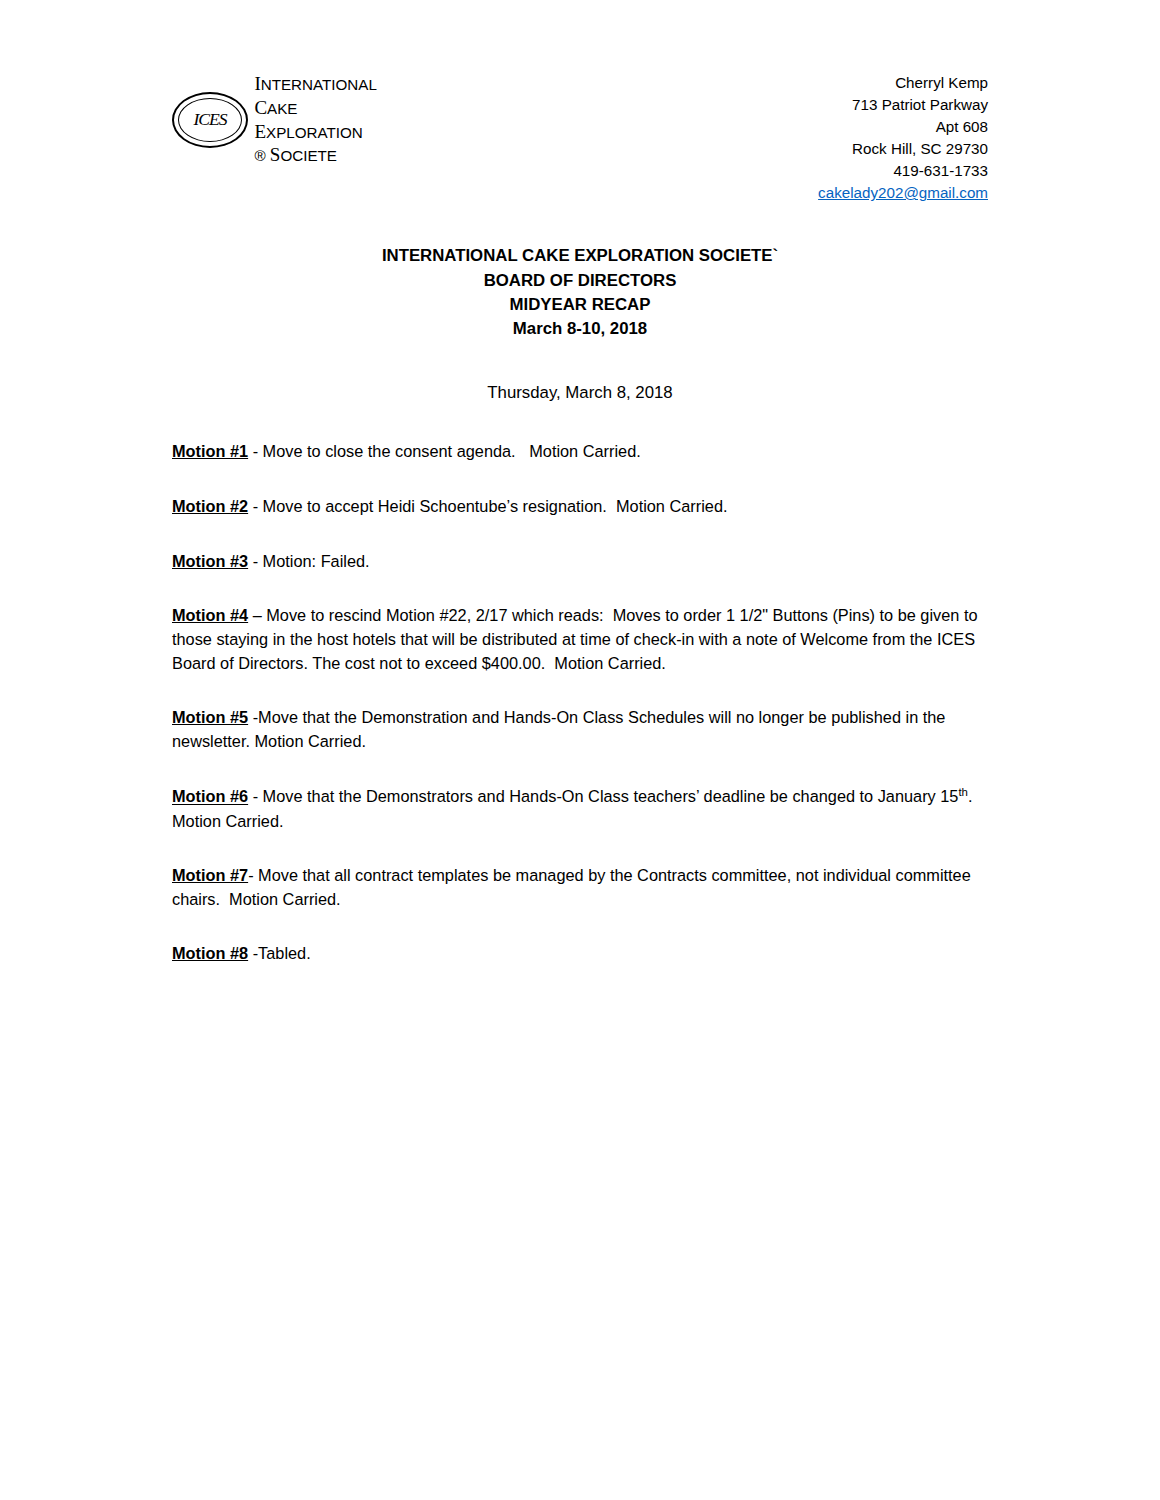ICES
INTERNATIONAL
CAKE
EXPLORATION
® SOCIETE
Cherryl Kemp
713 Patriot Parkway
Apt 608
Rock Hill, SC 29730
419-631-1733
cakelady202@gmail.com
INTERNATIONAL CAKE EXPLORATION SOCIETE`
BOARD OF DIRECTORS
MIDYEAR RECAP
March 8-10, 2018
Thursday, March 8, 2018
Motion #1 - Move to close the consent agenda. Motion Carried.
Motion #2 - Move to accept Heidi Schoentube’s resignation. Motion Carried.
Motion #3 - Motion: Failed.
Motion #4 – Move to rescind Motion #22, 2/17 which reads: Moves to order 1 1/2" Buttons (Pins) to be given to those staying in the host hotels that will be distributed at time of check-in with a note of Welcome from the ICES Board of Directors. The cost not to exceed $400.00. Motion Carried.
Motion #5 -Move that the Demonstration and Hands-On Class Schedules will no longer be published in the newsletter. Motion Carried.
Motion #6 - Move that the Demonstrators and Hands-On Class teachers’ deadline be changed to January 15th. Motion Carried.
Motion #7- Move that all contract templates be managed by the Contracts committee, not individual committee chairs. Motion Carried.
Motion #8 -Tabled.